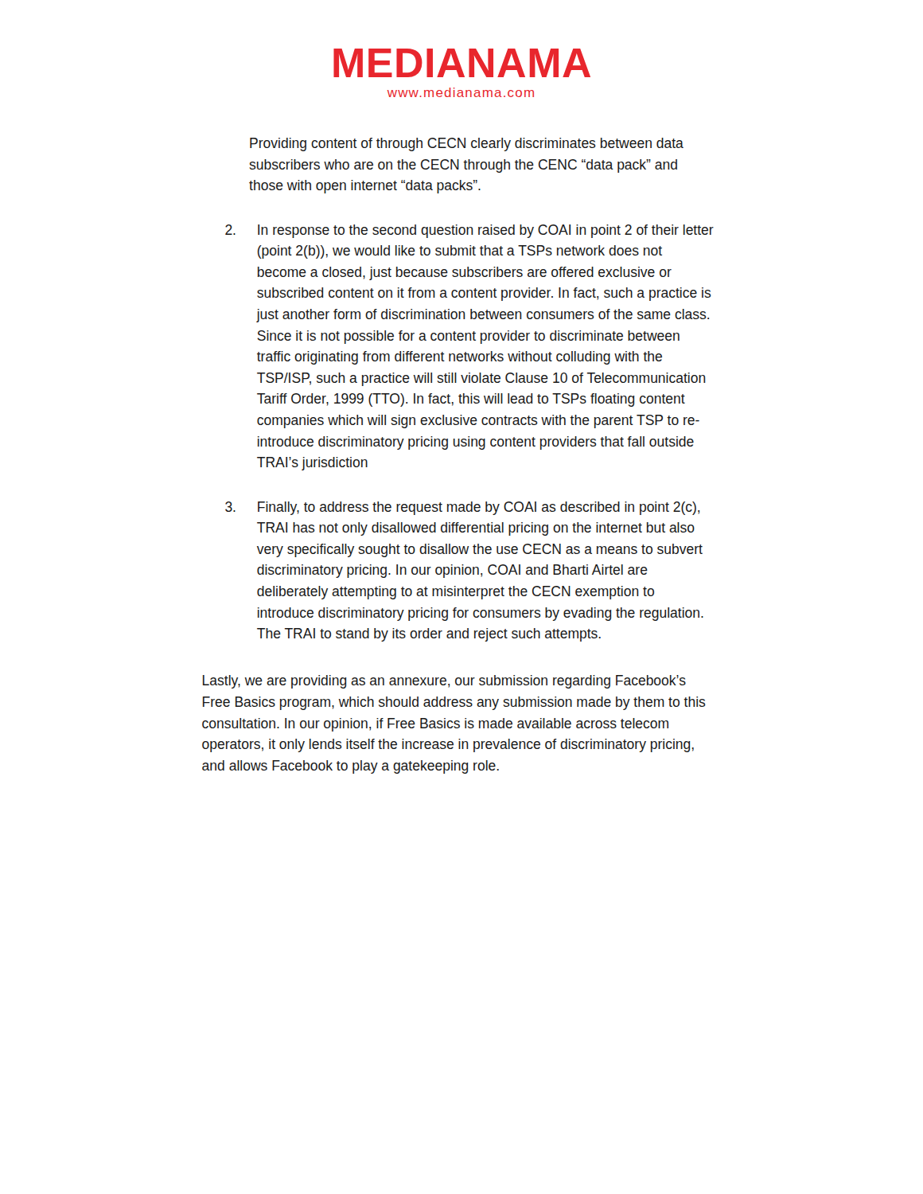MEDIANAMA
www.medianama.com
Providing content of through CECN clearly discriminates between data subscribers who are on the CECN through the CENC “data pack” and those with open internet “data packs”.
2. In response to the second question raised by COAI in point 2 of their letter (point 2(b)), we would like to submit that a TSPs network does not become a closed, just because subscribers are offered exclusive or subscribed content on it from a content provider. In fact, such a practice is just another form of discrimination between consumers of the same class. Since it is not possible for a content provider to discriminate between traffic originating from different networks without colluding with the TSP/ISP, such a practice will still violate Clause 10 of Telecommunication Tariff Order, 1999 (TTO). In fact, this will lead to TSPs floating content companies which will sign exclusive contracts with the parent TSP to re-introduce discriminatory pricing using content providers that fall outside TRAI’s jurisdiction
3. Finally, to address the request made by COAI as described in point 2(c), TRAI has not only disallowed differential pricing on the internet but also very specifically sought to disallow the use CECN as a means to subvert discriminatory pricing. In our opinion, COAI and Bharti Airtel are deliberately attempting to at misinterpret the CECN exemption to introduce discriminatory pricing for consumers by evading the regulation. The TRAI to stand by its order and reject such attempts.
Lastly, we are providing as an annexure, our submission regarding Facebook’s Free Basics program, which should address any submission made by them to this consultation. In our opinion, if Free Basics is made available across telecom operators, it only lends itself the increase in prevalence of discriminatory pricing, and allows Facebook to play a gatekeeping role.